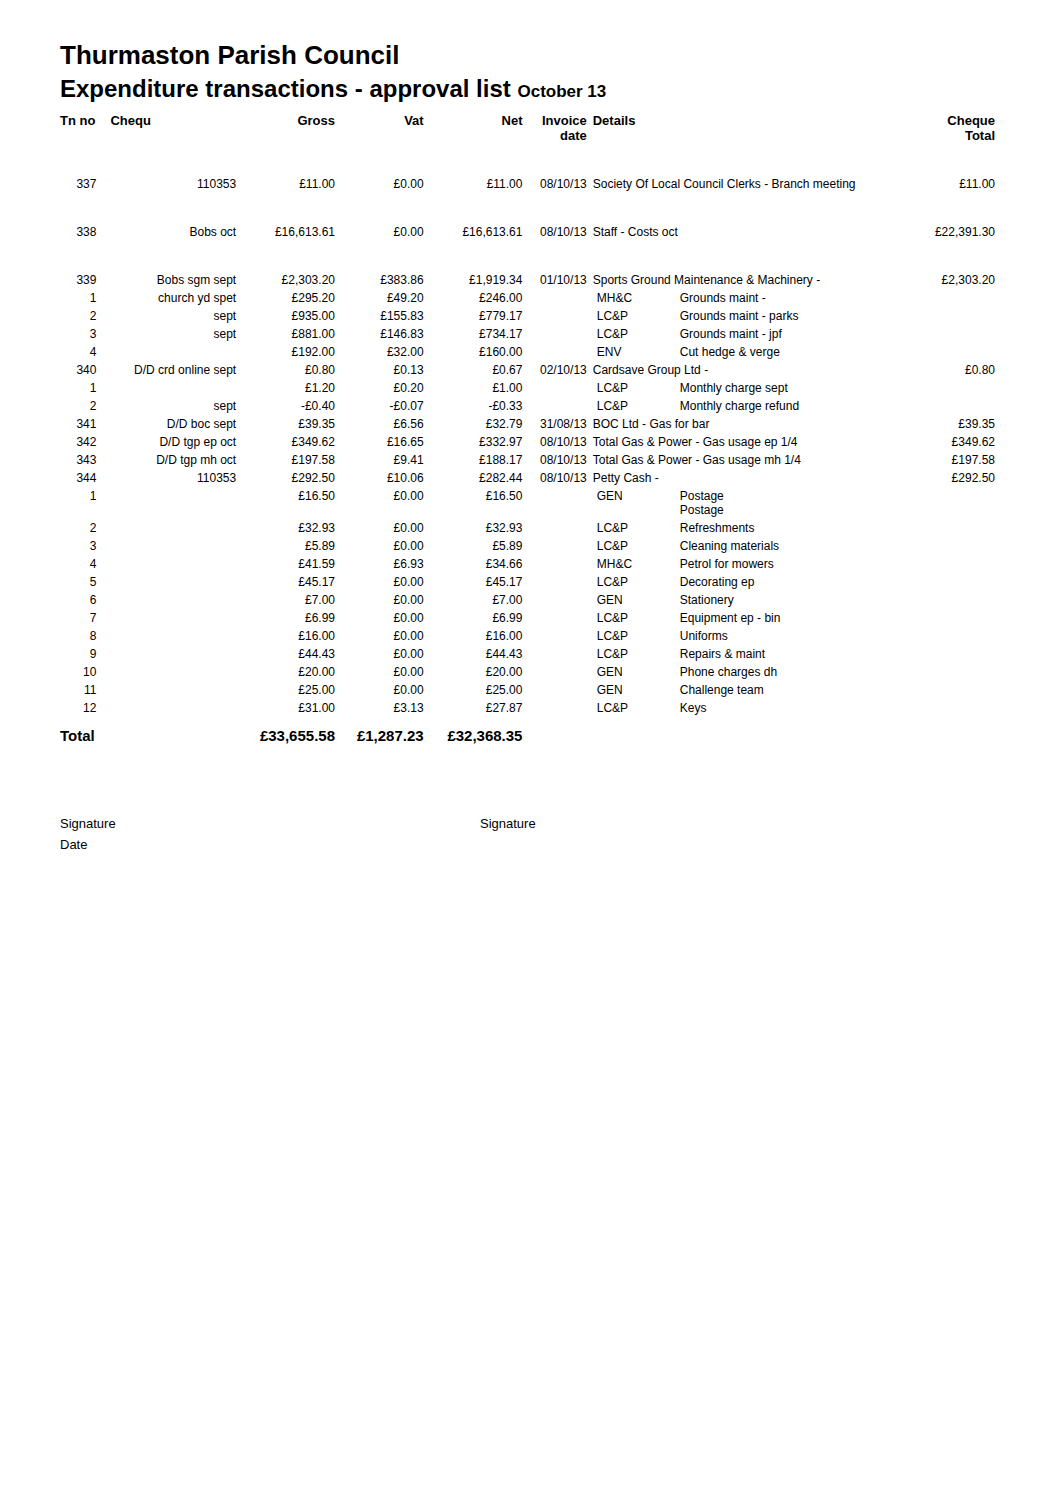Thurmaston Parish Council
Expenditure transactions - approval list October 13
| Tn no | Chequ | Gross | Vat | Net | Invoice date | Details | Cheque Total |
| --- | --- | --- | --- | --- | --- | --- | --- |
| 337 | 110353 | £11.00 | £0.00 | £11.00 | 08/10/13 | Society Of Local Council Clerks - Branch meeting | £11.00 |
| 338 | Bobs oct | £16,613.61 | £0.00 | £16,613.61 | 08/10/13 | Staff - Costs oct | £22,391.30 |
| 339 | Bobs sgm sept | £2,303.20 | £383.86 | £1,919.34 | 01/10/13 | Sports Ground Maintenance & Machinery - | £2,303.20 |
| 1 | church yd spet | £295.20 | £49.20 | £246.00 | | MH&C | Grounds maint - | |
| 2 | sept | £935.00 | £155.83 | £779.17 | | LC&P | Grounds maint - parks | |
| 3 | sept | £881.00 | £146.83 | £734.17 | | LC&P | Grounds maint - jpf | |
| 4 | | £192.00 | £32.00 | £160.00 | | ENV | Cut hedge & verge | |
| 340 | D/D crd online sept | £0.80 | £0.13 | £0.67 | 02/10/13 | Cardsave Group Ltd - | £0.80 |
| 1 | | £1.20 | £0.20 | £1.00 | | LC&P | Monthly charge sept | |
| 2 | sept | -£0.40 | -£0.07 | -£0.33 | | LC&P | Monthly charge refund | |
| 341 | D/D boc sept | £39.35 | £6.56 | £32.79 | 31/08/13 | BOC Ltd - Gas for bar | £39.35 |
| 342 | D/D tgp ep oct | £349.62 | £16.65 | £332.97 | 08/10/13 | Total Gas & Power - Gas usage ep 1/4 | £349.62 |
| 343 | D/D tgp mh oct | £197.58 | £9.41 | £188.17 | 08/10/13 | Total Gas & Power - Gas usage mh 1/4 | £197.58 |
| 344 | 110353 | £292.50 | £10.06 | £282.44 | 08/10/13 | Petty Cash - | £292.50 |
| 1 | | £16.50 | £0.00 | £16.50 | | GEN | Postage Postage | |
| 2 | | £32.93 | £0.00 | £32.93 | | LC&P | Refreshments | |
| 3 | | £5.89 | £0.00 | £5.89 | | LC&P | Cleaning materials | |
| 4 | | £41.59 | £6.93 | £34.66 | | MH&C | Petrol for mowers | |
| 5 | | £45.17 | £0.00 | £45.17 | | LC&P | Decorating ep | |
| 6 | | £7.00 | £0.00 | £7.00 | | GEN | Stationery | |
| 7 | | £6.99 | £0.00 | £6.99 | | LC&P | Equipment ep - bin | |
| 8 | | £16.00 | £0.00 | £16.00 | | LC&P | Uniforms | |
| 9 | | £44.43 | £0.00 | £44.43 | | LC&P | Repairs & maint | |
| 10 | | £20.00 | £0.00 | £20.00 | | GEN | Phone charges dh | |
| 11 | | £25.00 | £0.00 | £25.00 | | GEN | Challenge team | |
| 12 | | £31.00 | £3.13 | £27.87 | | LC&P | Keys | |
| Total | £33,655.58 | £1,287.23 | £32,368.35 | | | |
Signature Signature
Date